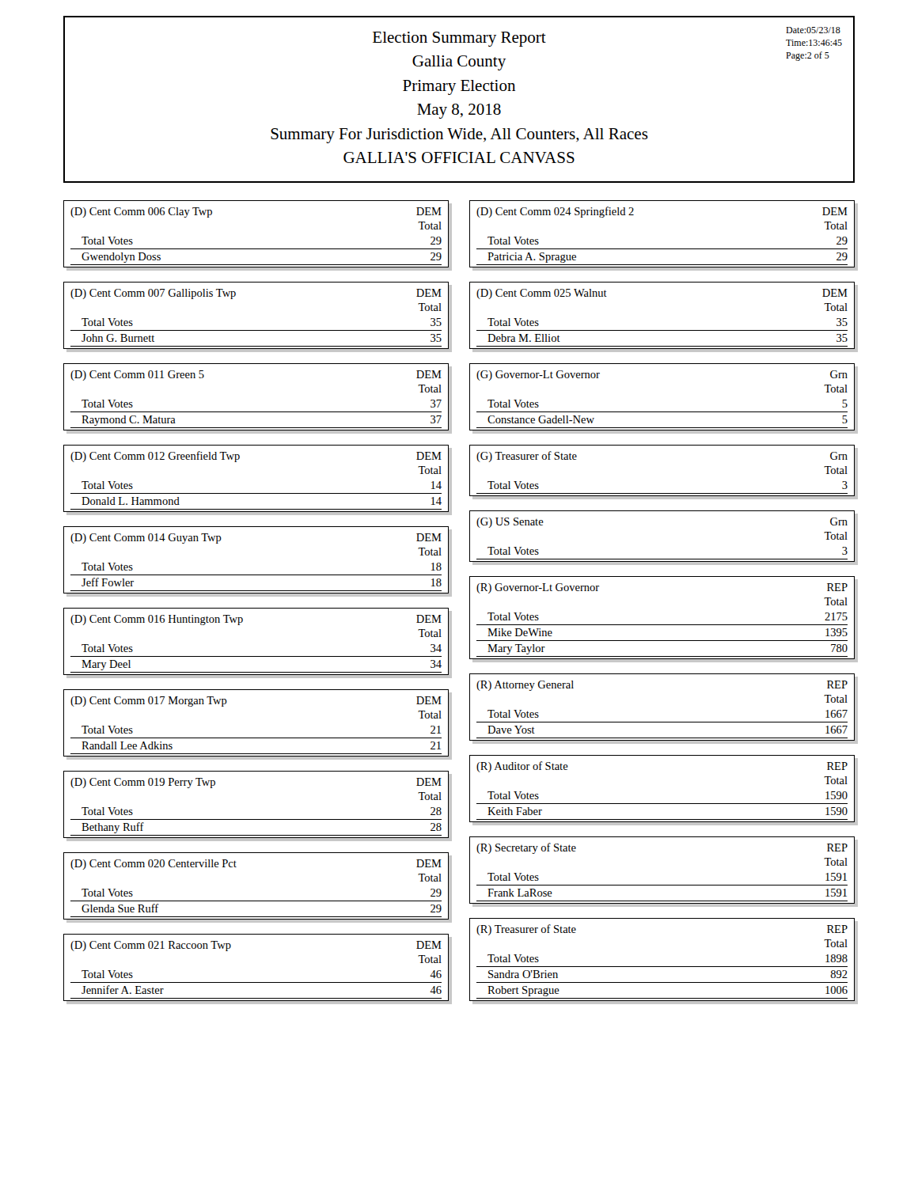Date:05/23/18
Time:13:46:45
Page:2 of 5
Election Summary Report
Gallia County
Primary Election
May 8, 2018
Summary For Jurisdiction Wide, All Counters, All Races
GALLIA'S OFFICIAL CANVASS
| (D) Cent Comm 006 Clay Twp | DEM |
| | Total |
| Total Votes | 29 |
| Gwendolyn Doss | 29 |
| (D) Cent Comm 007 Gallipolis Twp | DEM |
| | Total |
| Total Votes | 35 |
| John G. Burnett | 35 |
| (D) Cent Comm 011 Green 5 | DEM |
| | Total |
| Total Votes | 37 |
| Raymond C. Matura | 37 |
| (D) Cent Comm 012 Greenfield Twp | DEM |
| | Total |
| Total Votes | 14 |
| Donald L. Hammond | 14 |
| (D) Cent Comm 014 Guyan Twp | DEM |
| | Total |
| Total Votes | 18 |
| Jeff Fowler | 18 |
| (D) Cent Comm 016 Huntington Twp | DEM |
| | Total |
| Total Votes | 34 |
| Mary Deel | 34 |
| (D) Cent Comm 017 Morgan Twp | DEM |
| | Total |
| Total Votes | 21 |
| Randall Lee Adkins | 21 |
| (D) Cent Comm 019 Perry Twp | DEM |
| | Total |
| Total Votes | 28 |
| Bethany Ruff | 28 |
| (D) Cent Comm 020 Centerville Pct | DEM |
| | Total |
| Total Votes | 29 |
| Glenda Sue Ruff | 29 |
| (D) Cent Comm 021 Raccoon Twp | DEM |
| | Total |
| Total Votes | 46 |
| Jennifer A. Easter | 46 |
| (D) Cent Comm 024 Springfield 2 | DEM |
| | Total |
| Total Votes | 29 |
| Patricia A. Sprague | 29 |
| (D) Cent Comm 025 Walnut | DEM |
| | Total |
| Total Votes | 35 |
| Debra M. Elliot | 35 |
| (G) Governor-Lt Governor | Grn |
| | Total |
| Total Votes | 5 |
| Constance Gadell-New | 5 |
| (G) Treasurer of State | Grn |
| | Total |
| Total Votes | 3 |
| (G) US Senate | Grn |
| | Total |
| Total Votes | 3 |
| (R) Governor-Lt Governor | REP |
| | Total |
| Total Votes | 2175 |
| Mike DeWine | 1395 |
| Mary Taylor | 780 |
| (R) Attorney General | REP |
| | Total |
| Total Votes | 1667 |
| Dave Yost | 1667 |
| (R) Auditor of State | REP |
| | Total |
| Total Votes | 1590 |
| Keith Faber | 1590 |
| (R) Secretary of State | REP |
| | Total |
| Total Votes | 1591 |
| Frank LaRose | 1591 |
| (R) Treasurer of State | REP |
| | Total |
| Total Votes | 1898 |
| Sandra O'Brien | 892 |
| Robert Sprague | 1006 |